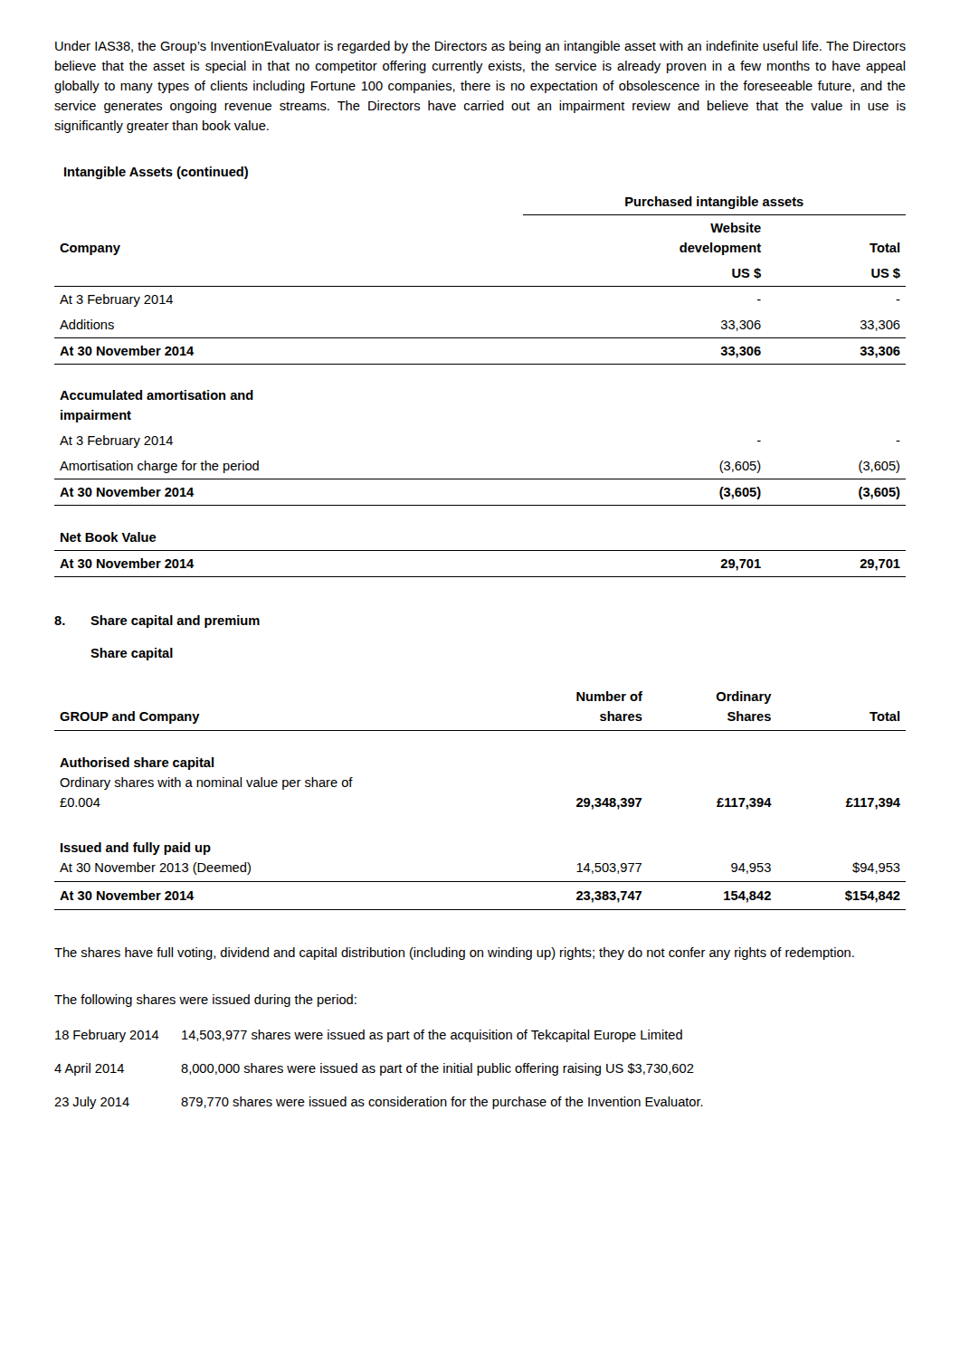Under IAS38, the Group’s InventionEvaluator is regarded by the Directors as being an intangible asset with an indefinite useful life. The Directors believe that the asset is special in that no competitor offering currently exists, the service is already proven in a few months to have appeal globally to many types of clients including Fortune 100 companies, there is no expectation of obsolescence in the foreseeable future, and the service generates ongoing revenue streams. The Directors have carried out an impairment review and believe that the value in use is significantly greater than book value.
Intangible Assets (continued)
| | Purchased intangible assets |
| --- | --- |
| Company | Website development | Total |
| | US $ | US $ |
| At 3 February 2014 | - | - |
| Additions | 33,306 | 33,306 |
| At 30 November 2014 | 33,306 | 33,306 |
| Accumulated amortisation and impairment | | |
| At 3 February 2014 | - | - |
| Amortisation charge for the period | (3,605) | (3,605) |
| At 30 November 2014 | (3,605) | (3,605) |
| Net Book Value | | |
| At 30 November 2014 | 29,701 | 29,701 |
8. Share capital and premium
Share capital
| GROUP and Company | Number of shares | Ordinary Shares | Total |
| --- | --- | --- | --- |
| Authorised share capital Ordinary shares with a nominal value per share of £0.004 | 29,348,397 | £117,394 | £117,394 |
| Issued and fully paid up At 30 November 2013 (Deemed) | 14,503,977 | 94,953 | $94,953 |
| At 30 November 2014 | 23,383,747 | 154,842 | $154,842 |
The shares have full voting, dividend and capital distribution (including on winding up) rights; they do not confer any rights of redemption.
The following shares were issued during the period:
| 18 February 2014 | 14,503,977 shares were issued as part of the acquisition of Tekcapital Europe Limited |
| 4 April 2014 | 8,000,000 shares were issued as part of the initial public offering raising US $3,730,602 |
| 23 July 2014 | 879,770 shares were issued as consideration for the purchase of the Invention Evaluator. |